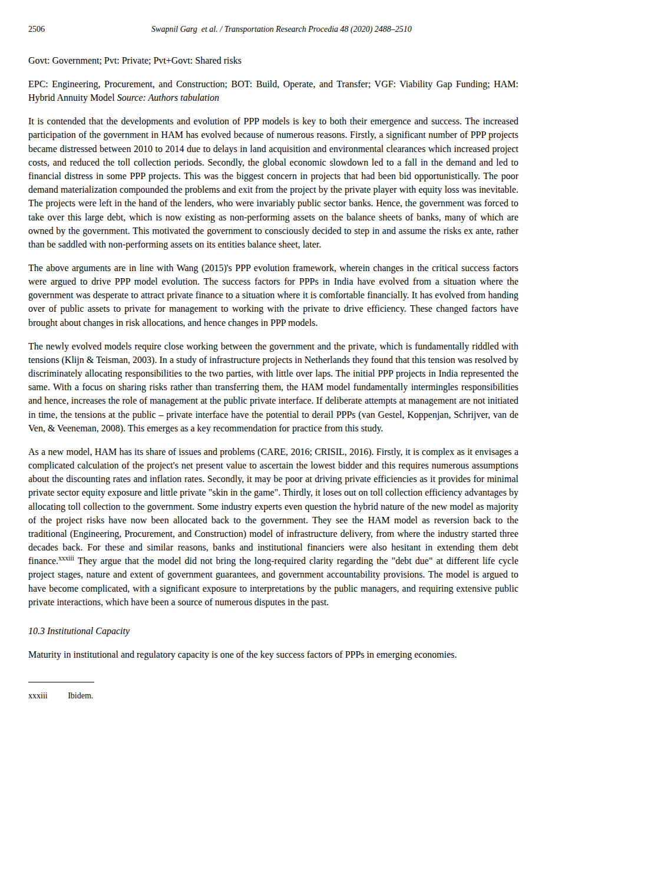2506 Swapnil Garg et al. / Transportation Research Procedia 48 (2020) 2488–2510
Govt: Government; Pvt: Private; Pvt+Govt: Shared risks
EPC: Engineering, Procurement, and Construction; BOT: Build, Operate, and Transfer; VGF: Viability Gap Funding; HAM: Hybrid Annuity Model Source: Authors tabulation
It is contended that the developments and evolution of PPP models is key to both their emergence and success. The increased participation of the government in HAM has evolved because of numerous reasons. Firstly, a significant number of PPP projects became distressed between 2010 to 2014 due to delays in land acquisition and environmental clearances which increased project costs, and reduced the toll collection periods. Secondly, the global economic slowdown led to a fall in the demand and led to financial distress in some PPP projects. This was the biggest concern in projects that had been bid opportunistically. The poor demand materialization compounded the problems and exit from the project by the private player with equity loss was inevitable. The projects were left in the hand of the lenders, who were invariably public sector banks. Hence, the government was forced to take over this large debt, which is now existing as non-performing assets on the balance sheets of banks, many of which are owned by the government. This motivated the government to consciously decided to step in and assume the risks ex ante, rather than be saddled with non-performing assets on its entities balance sheet, later.
The above arguments are in line with Wang (2015)'s PPP evolution framework, wherein changes in the critical success factors were argued to drive PPP model evolution. The success factors for PPPs in India have evolved from a situation where the government was desperate to attract private finance to a situation where it is comfortable financially. It has evolved from handing over of public assets to private for management to working with the private to drive efficiency. These changed factors have brought about changes in risk allocations, and hence changes in PPP models.
The newly evolved models require close working between the government and the private, which is fundamentally riddled with tensions (Klijn & Teisman, 2003). In a study of infrastructure projects in Netherlands they found that this tension was resolved by discriminately allocating responsibilities to the two parties, with little over laps. The initial PPP projects in India represented the same. With a focus on sharing risks rather than transferring them, the HAM model fundamentally intermingles responsibilities and hence, increases the role of management at the public private interface. If deliberate attempts at management are not initiated in time, the tensions at the public – private interface have the potential to derail PPPs (van Gestel, Koppenjan, Schrijver, van de Ven, & Veeneman, 2008). This emerges as a key recommendation for practice from this study.
As a new model, HAM has its share of issues and problems (CARE, 2016; CRISIL, 2016). Firstly, it is complex as it envisages a complicated calculation of the project's net present value to ascertain the lowest bidder and this requires numerous assumptions about the discounting rates and inflation rates. Secondly, it may be poor at driving private efficiencies as it provides for minimal private sector equity exposure and little private "skin in the game". Thirdly, it loses out on toll collection efficiency advantages by allocating toll collection to the government. Some industry experts even question the hybrid nature of the new model as majority of the project risks have now been allocated back to the government. They see the HAM model as reversion back to the traditional (Engineering, Procurement, and Construction) model of infrastructure delivery, from where the industry started three decades back. For these and similar reasons, banks and institutional financiers were also hesitant in extending them debt finance.xxxiii They argue that the model did not bring the long-required clarity regarding the "debt due" at different life cycle project stages, nature and extent of government guarantees, and government accountability provisions. The model is argued to have become complicated, with a significant exposure to interpretations by the public managers, and requiring extensive public private interactions, which have been a source of numerous disputes in the past.
10.3 Institutional Capacity
Maturity in institutional and regulatory capacity is one of the key success factors of PPPs in emerging economies.
xxxiii Ibidem.